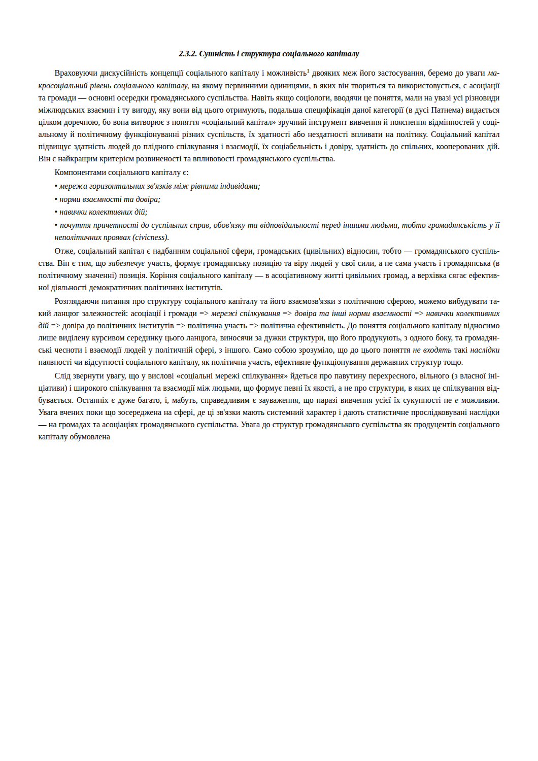2.3.2. Сутність і структура соціального капіталу
Враховуючи дискусійність концепції соціального капіталу і можливість1 двояких меж його застосування, беремо до уваги макросоціальний рівень соціального капіталу, на якому первинними одиницями, в яких він твориться та використовується, є асоціації та громади — основні осередки громадянського суспільства. Навіть якщо соціологи, вводячи це поняття, мали на увазі усі різновиди міжлюдських взаємин і ту вигоду, яку вони від цього отримують, подальша специфікація даної категорії (в дусі Патнема) видається цілком доречною, бо вона витворює з поняття «соціальний капітал» зручний інструмент вивчення й пояснення відмінностей у соціальному й політичному функціонуванні різних суспільств, їх здатності або нездатності впливати на політику. Соціальний капітал підвищує здатність людей до плідного спілкування і взаємодії, їх соціабельність і довіру, здатність до спільних, кооперованих дій. Він є найкращим критерієм розвиненості та впливовості громадянського суспільства.
Компонентами соціального капіталу є:
мережа горизонтальних зв'язків між рівними індивідами;
норми взаємності та довіра;
навички колективних дій;
почуття причетності до суспільних справ, обов'язку та відповідальності перед іншими людьми, тобто громадянськість у її неполітичних проявах (civicness).
Отже, соціальний капітал є надбанням соціальної сфери, громадських (цивільних) відносин, тобто — громадянського суспільства. Він є тим, що забезпечує участь, формує громадянську позицію та віру людей у свої сили, а не сама участь і громадянська (в політичному значенні) позиція. Коріння соціального капіталу — в асоціативному житті цивільних громад, а верхівка сягає ефективної діяльності демократичних політичних інститутів.
Розглядаючи питання про структуру соціального капіталу та його взаємозв'язки з політичною сферою, можемо вибудувати такий ланцюг залежностей: асоціації і громади => мережі спілкування => довіра та інші норми взаємності => навички колективних дій => довіра до політичних інститутів => політична участь => політична ефективність. До поняття соціального капіталу відносимо лише виділену курсивом серединку цього ланцюга, виносячи за дужки структури, що його продукують, з одного боку, та громадянські чесноти і взаємодії людей у політичній сфері, з іншого. Само собою зрозуміло, що до цього поняття не входять такі наслідки наявності чи відсутності соціального капіталу, як політична участь, ефективне функціонування державних структур тощо.
Слід звернути увагу, що у вислові «соціальні мережі спілкування» йдеться про павутину перехресного, вільного (з власної ініціативи) і широкого спілкування та взаємодії між людьми, що формує певні їх якості, а не про структури, в яких це спілкування відбувається. Останніх є дуже багато, і, мабуть, справедливим є зауваження, що наразі вивчення усієї їх сукупності не е можливим. Увага вчених поки що зосереджена на сфері, де ці зв'язки мають системний характер і дають статистичне прослідковувані наслідки — на громадах та асоціаціях громадянського суспільства. Увага до структур громадянського суспільства як продуцентів соціального капіталу обумовлена